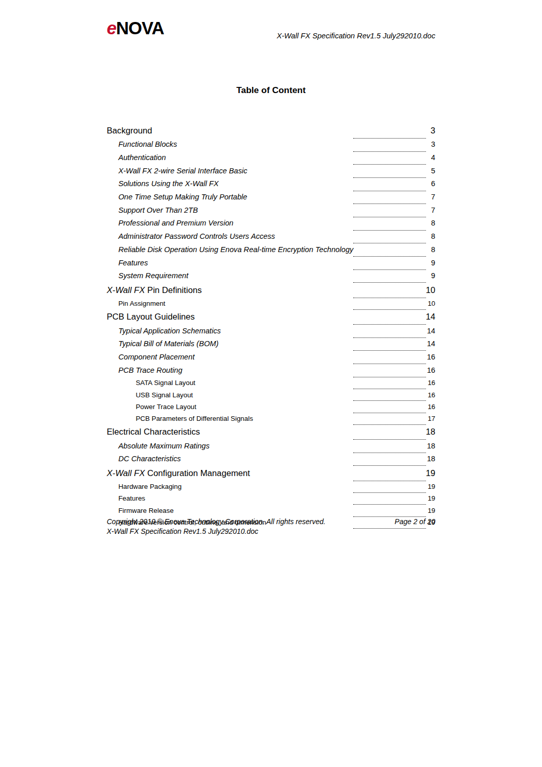eNOVA
X-Wall FX Specification Rev1.5 July292010.doc
Table of Content
| Background | | 3 |
| Functional Blocks | | 3 |
| Authentication | | 4 |
| X-Wall FX 2-wire Serial Interface Basic | | 5 |
| Solutions Using the X-Wall FX | | 6 |
| One Time Setup Making Truly Portable | | 7 |
| Support Over Than 2TB | | 7 |
| Professional and Premium Version | | 8 |
| Administrator Password Controls Users Access | | 8 |
| Reliable Disk Operation Using Enova Real-time Encryption Technology | | 8 |
| Features | | 9 |
| System Requirement | | 9 |
| X-Wall FX Pin Definitions | | 10 |
| Pin Assignment | | 10 |
| PCB Layout Guidelines | | 14 |
| Typical Application Schematics | | 14 |
| Typical Bill of Materials (BOM) | | 14 |
| Component Placement | | 16 |
| PCB Trace Routing | | 16 |
| SATA Signal Layout | | 16 |
| USB Signal Layout | | 16 |
| Power Trace Layout | | 16 |
| PCB Parameters of Differential Signals | | 17 |
| Electrical Characteristics | | 18 |
| Absolute Maximum Ratings | | 18 |
| DC Characteristics | | 18 |
| X-Wall FX Configuration Management | | 19 |
| Hardware Packaging | | 19 |
| Features | | 19 |
| Firmware Release | | 19 |
| Hardware version control, outline, and dimension | | 19 |
Copyright 2010 © Enova Technology Corporation. All rights reserved.
X-Wall FX Specification Rev1.5 July292010.doc
Page 2 of 20